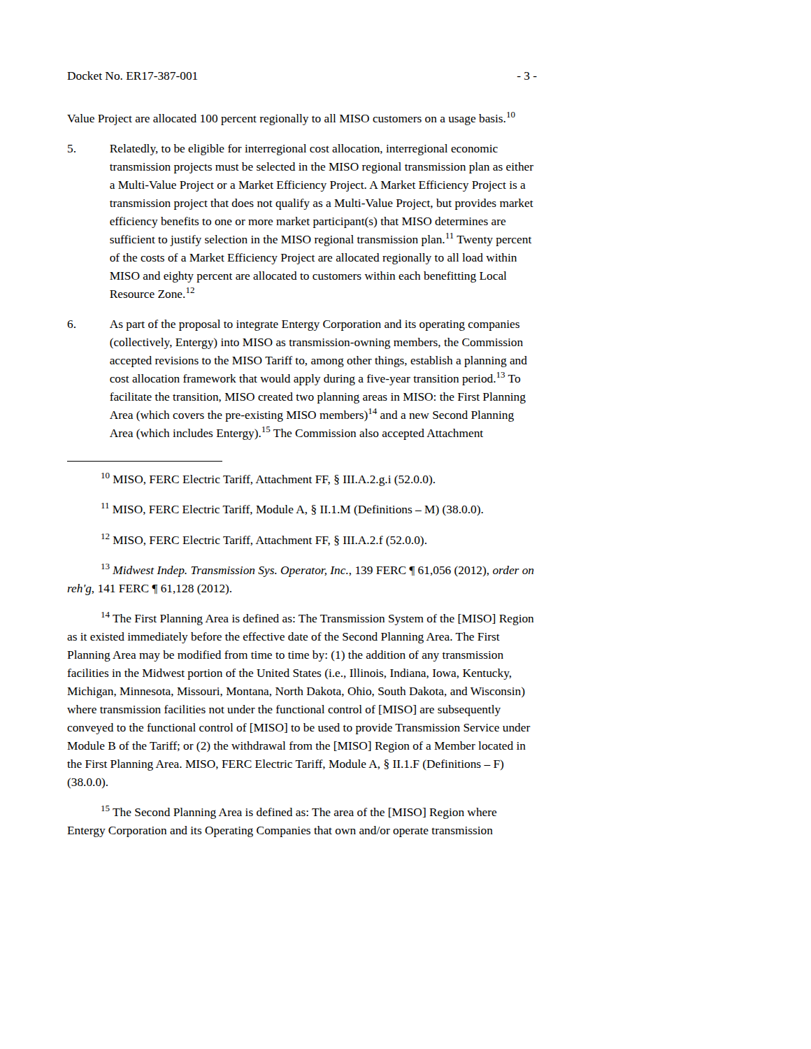Docket No. ER17-387-001
- 3 -
Value Project are allocated 100 percent regionally to all MISO customers on a usage basis.10
5.
Relatedly, to be eligible for interregional cost allocation, interregional economic transmission projects must be selected in the MISO regional transmission plan as either a Multi-Value Project or a Market Efficiency Project. A Market Efficiency Project is a transmission project that does not qualify as a Multi-Value Project, but provides market efficiency benefits to one or more market participant(s) that MISO determines are sufficient to justify selection in the MISO regional transmission plan.11 Twenty percent of the costs of a Market Efficiency Project are allocated regionally to all load within MISO and eighty percent are allocated to customers within each benefitting Local Resource Zone.12
6.
As part of the proposal to integrate Entergy Corporation and its operating companies (collectively, Entergy) into MISO as transmission-owning members, the Commission accepted revisions to the MISO Tariff to, among other things, establish a planning and cost allocation framework that would apply during a five-year transition period.13 To facilitate the transition, MISO created two planning areas in MISO: the First Planning Area (which covers the pre-existing MISO members)14 and a new Second Planning Area (which includes Entergy).15 The Commission also accepted Attachment
10 MISO, FERC Electric Tariff, Attachment FF, § III.A.2.g.i (52.0.0).
11 MISO, FERC Electric Tariff, Module A, § II.1.M (Definitions – M) (38.0.0).
12 MISO, FERC Electric Tariff, Attachment FF, § III.A.2.f (52.0.0).
13 Midwest Indep. Transmission Sys. Operator, Inc., 139 FERC ¶ 61,056 (2012), order on reh'g, 141 FERC ¶ 61,128 (2012).
14 The First Planning Area is defined as: The Transmission System of the [MISO] Region as it existed immediately before the effective date of the Second Planning Area. The First Planning Area may be modified from time to time by: (1) the addition of any transmission facilities in the Midwest portion of the United States (i.e., Illinois, Indiana, Iowa, Kentucky, Michigan, Minnesota, Missouri, Montana, North Dakota, Ohio, South Dakota, and Wisconsin) where transmission facilities not under the functional control of [MISO] are subsequently conveyed to the functional control of [MISO] to be used to provide Transmission Service under Module B of the Tariff; or (2) the withdrawal from the [MISO] Region of a Member located in the First Planning Area. MISO, FERC Electric Tariff, Module A, § II.1.F (Definitions – F) (38.0.0).
15 The Second Planning Area is defined as: The area of the [MISO] Region where Entergy Corporation and its Operating Companies that own and/or operate transmission